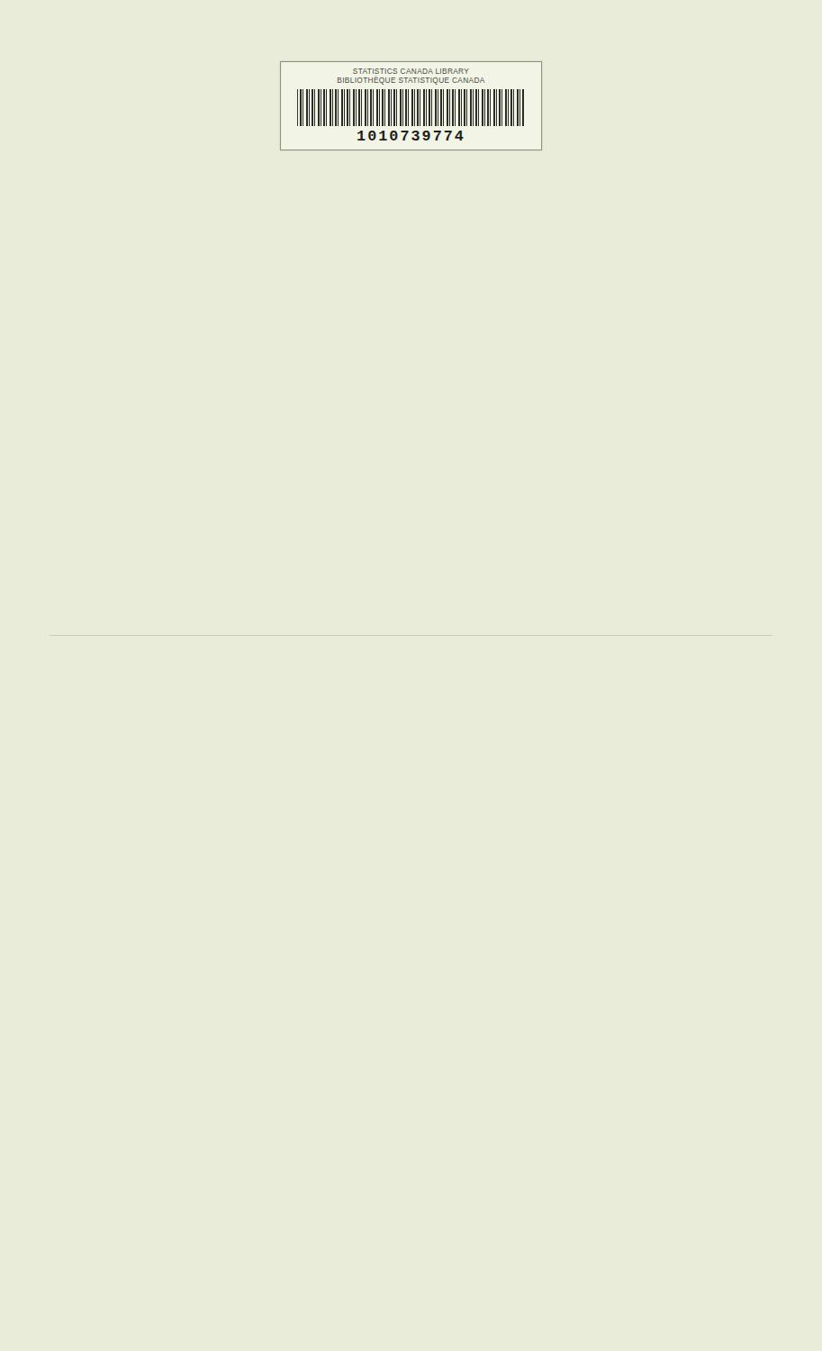STATISTICS CANADA LIBRARY
BIBLIOTHÈQUE STATISTIQUE CANADA
1010739774